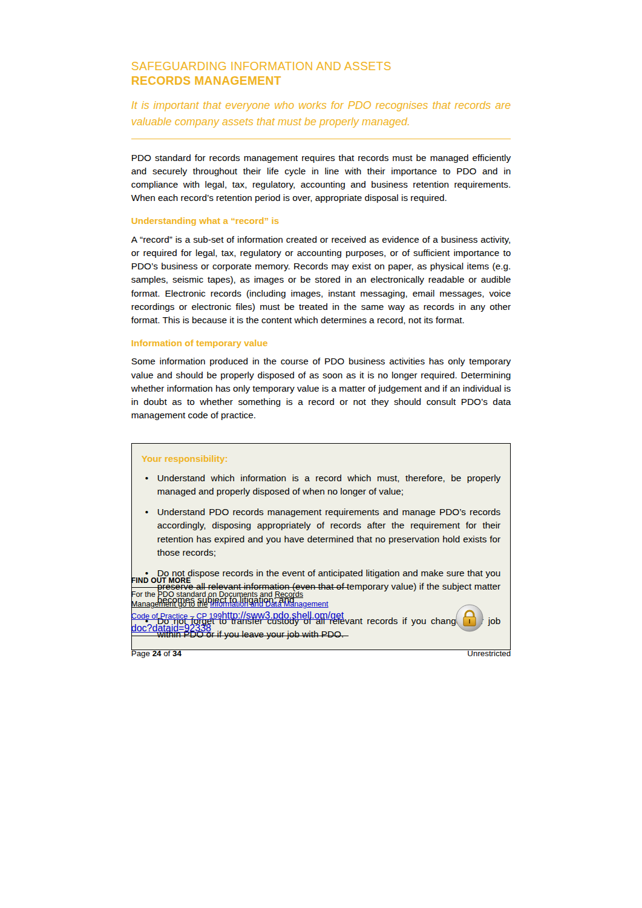SAFEGUARDING INFORMATION AND ASSETS
RECORDS MANAGEMENT
It is important that everyone who works for PDO recognises that records are valuable company assets that must be properly managed.
PDO standard for records management requires that records must be managed efficiently and securely throughout their life cycle in line with their importance to PDO and in compliance with legal, tax, regulatory, accounting and business retention requirements. When each record’s retention period is over, appropriate disposal is required.
Understanding what a “record” is
A “record” is a sub-set of information created or received as evidence of a business activity, or required for legal, tax, regulatory or accounting purposes, or of sufficient importance to PDO’s business or corporate memory. Records may exist on paper, as physical items (e.g. samples, seismic tapes), as images or be stored in an electronically readable or audible format. Electronic records (including images, instant messaging, email messages, voice recordings or electronic files) must be treated in the same way as records in any other format. This is because it is the content which determines a record, not its format.
Information of temporary value
Some information produced in the course of PDO business activities has only temporary value and should be properly disposed of as soon as it is no longer required. Determining whether information has only temporary value is a matter of judgement and if an individual is in doubt as to whether something is a record or not they should consult PDO’s data management code of practice.
Your responsibility:
Understand which information is a record which must, therefore, be properly managed and properly disposed of when no longer of value;
Understand PDO records management requirements and manage PDO’s records accordingly, disposing appropriately of records after the requirement for their retention has expired and you have determined that no preservation hold exists for those records;
Do not dispose records in the event of anticipated litigation and make sure that you preserve all relevant information (even that of temporary value) if the subject matter becomes subject to litigation; and
Do not forget to transfer custody of all relevant records if you change your job within PDO or if you leave your job with PDO.
FIND OUT MORE
For the PDO standard on Documents and Records Management go to the Information and Data Management Code of Practice – CP 199 http://sww3.pdo.shell.om/getdoc?dataid=92338
Page 24 of 34
Unrestricted